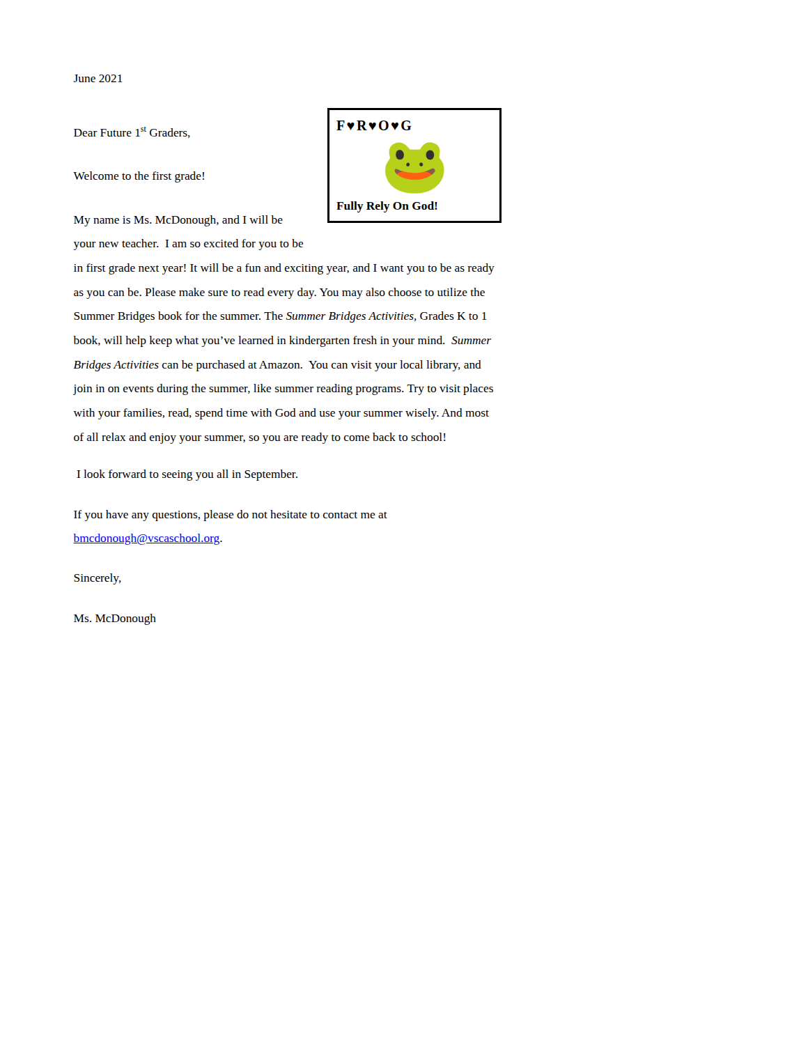June 2021
F♥R♥O♥G
🐸
Fully Rely On God!
Dear Future 1st Graders,
Welcome to the first grade!
My name is Ms. McDonough, and I will be your new teacher. I am so excited for you to be in first grade next year! It will be a fun and exciting year, and I want you to be as ready as you can be. Please make sure to read every day. You may also choose to utilize the Summer Bridges book for the summer. The Summer Bridges Activities, Grades K to 1 book, will help keep what you’ve learned in kindergarten fresh in your mind. Summer Bridges Activities can be purchased at Amazon. You can visit your local library, and join in on events during the summer, like summer reading programs. Try to visit places with your families, read, spend time with God and use your summer wisely. And most of all relax and enjoy your summer, so you are ready to come back to school!
I look forward to seeing you all in September.
If you have any questions, please do not hesitate to contact me at bmcdonough@vscaschool.org.
Sincerely,
Ms. McDonough